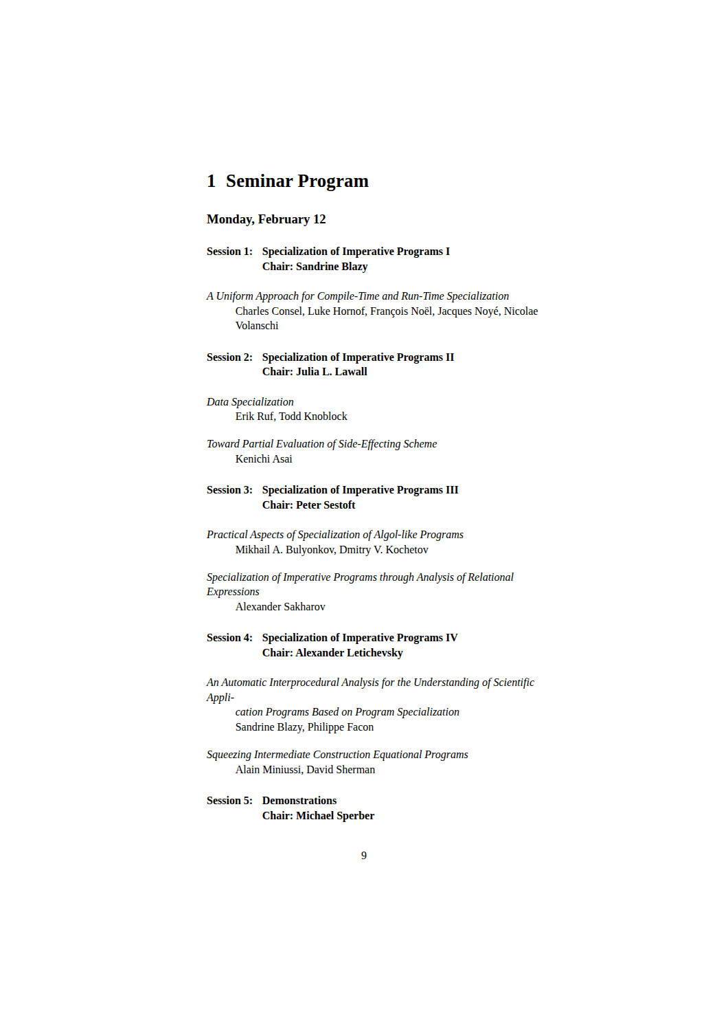1 Seminar Program
Monday, February 12
| Session 1: | Specialization of Imperative Programs I |
| | Chair: Sandrine Blazy |
A Uniform Approach for Compile-Time and Run-Time Specialization
Charles Consel, Luke Hornof, François Noël, Jacques Noyé, Nicolae Volanschi
| Session 2: | Specialization of Imperative Programs II |
| | Chair: Julia L. Lawall |
Data Specialization
Erik Ruf, Todd Knoblock
Toward Partial Evaluation of Side-Effecting Scheme
Kenichi Asai
| Session 3: | Specialization of Imperative Programs III |
| | Chair: Peter Sestoft |
Practical Aspects of Specialization of Algol-like Programs
Mikhail A. Bulyonkov, Dmitry V. Kochetov
Specialization of Imperative Programs through Analysis of Relational Expressions
Alexander Sakharov
| Session 4: | Specialization of Imperative Programs IV |
| | Chair: Alexander Letichevsky |
An Automatic Interprocedural Analysis for the Understanding of Scientific Appli-cation Programs Based on Program Specialization
Sandrine Blazy, Philippe Facon
Squeezing Intermediate Construction Equational Programs
Alain Miniussi, David Sherman
| Session 5: | Demonstrations |
| | Chair: Michael Sperber |
9